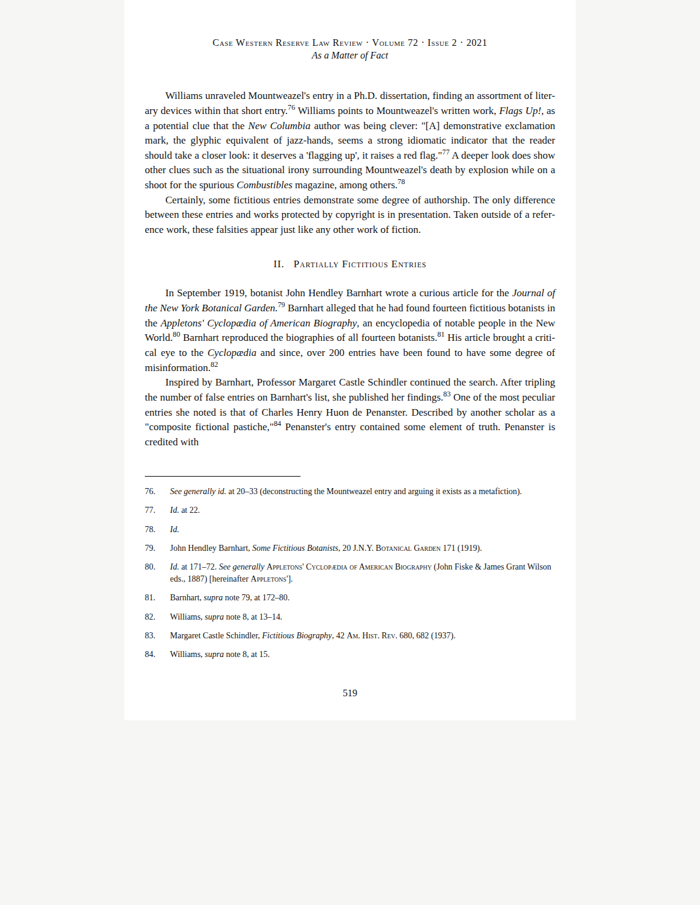Case Western Reserve Law Review · Volume 72 · Issue 2 · 2021
As a Matter of Fact
Williams unraveled Mountweazel's entry in a Ph.D. dissertation, finding an assortment of literary devices within that short entry.76 Williams points to Mountweazel's written work, Flags Up!, as a potential clue that the New Columbia author was being clever: "[A] demonstrative exclamation mark, the glyphic equivalent of jazz-hands, seems a strong idiomatic indicator that the reader should take a closer look: it deserves a 'flagging up', it raises a red flag."77 A deeper look does show other clues such as the situational irony surrounding Mountweazel's death by explosion while on a shoot for the spurious Combustibles magazine, among others.78
Certainly, some fictitious entries demonstrate some degree of authorship. The only difference between these entries and works protected by copyright is in presentation. Taken outside of a reference work, these falsities appear just like any other work of fiction.
II. Partially Fictitious Entries
In September 1919, botanist John Hendley Barnhart wrote a curious article for the Journal of the New York Botanical Garden.79 Barnhart alleged that he had found fourteen fictitious botanists in the Appletons' Cyclopædia of American Biography, an encyclopedia of notable people in the New World.80 Barnhart reproduced the biographies of all fourteen botanists.81 His article brought a critical eye to the Cyclopædia and since, over 200 entries have been found to have some degree of misinformation.82
Inspired by Barnhart, Professor Margaret Castle Schindler continued the search. After tripling the number of false entries on Barnhart's list, she published her findings.83 One of the most peculiar entries she noted is that of Charles Henry Huon de Penanster. Described by another scholar as a "composite fictional pastiche,"84 Penanster's entry contained some element of truth. Penanster is credited with
76. See generally id. at 20–33 (deconstructing the Mountweazel entry and arguing it exists as a metafiction).
77. Id. at 22.
78. Id.
79. John Hendley Barnhart, Some Fictitious Botanists, 20 J.N.Y. Botanical Garden 171 (1919).
80. Id. at 171–72. See generally Appletons' Cyclopædia of American Biography (John Fiske & James Grant Wilson eds., 1887) [hereinafter Appletons'].
81. Barnhart, supra note 79, at 172–80.
82. Williams, supra note 8, at 13–14.
83. Margaret Castle Schindler, Fictitious Biography, 42 Am. Hist. Rev. 680, 682 (1937).
84. Williams, supra note 8, at 15.
519